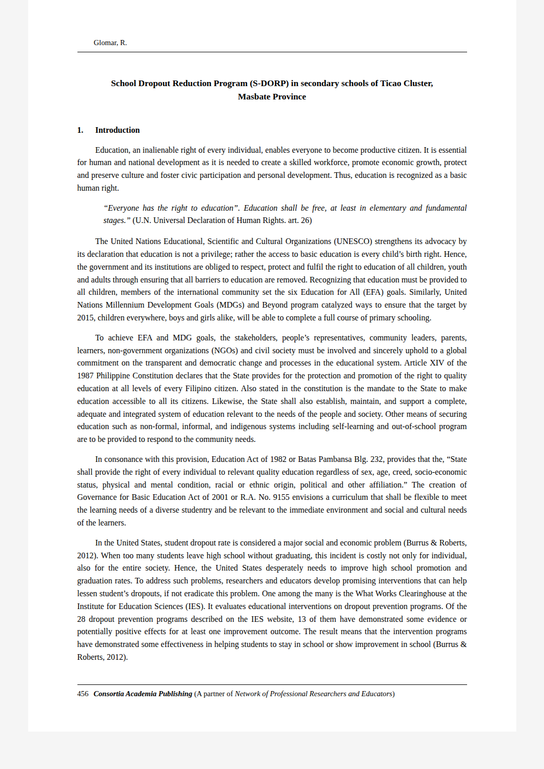Glomar, R.
School Dropout Reduction Program (S-DORP) in secondary schools of Ticao Cluster,
Masbate Province
1. Introduction
Education, an inalienable right of every individual, enables everyone to become productive citizen. It is essential for human and national development as it is needed to create a skilled workforce, promote economic growth, protect and preserve culture and foster civic participation and personal development. Thus, education is recognized as a basic human right.
“Everyone has the right to education”. Education shall be free, at least in elementary and fundamental stages.” (U.N. Universal Declaration of Human Rights. art. 26)
The United Nations Educational, Scientific and Cultural Organizations (UNESCO) strengthens its advocacy by its declaration that education is not a privilege; rather the access to basic education is every child’s birth right. Hence, the government and its institutions are obliged to respect, protect and fulfil the right to education of all children, youth and adults through ensuring that all barriers to education are removed. Recognizing that education must be provided to all children, members of the international community set the six Education for All (EFA) goals. Similarly, United Nations Millennium Development Goals (MDGs) and Beyond program catalyzed ways to ensure that the target by 2015, children everywhere, boys and girls alike, will be able to complete a full course of primary schooling.
To achieve EFA and MDG goals, the stakeholders, people’s representatives, community leaders, parents, learners, non-government organizations (NGOs) and civil society must be involved and sincerely uphold to a global commitment on the transparent and democratic change and processes in the educational system. Article XIV of the 1987 Philippine Constitution declares that the State provides for the protection and promotion of the right to quality education at all levels of every Filipino citizen. Also stated in the constitution is the mandate to the State to make education accessible to all its citizens. Likewise, the State shall also establish, maintain, and support a complete, adequate and integrated system of education relevant to the needs of the people and society. Other means of securing education such as non-formal, informal, and indigenous systems including self-learning and out-of-school program are to be provided to respond to the community needs.
In consonance with this provision, Education Act of 1982 or Batas Pambansa Blg. 232, provides that the, “State shall provide the right of every individual to relevant quality education regardless of sex, age, creed, socio-economic status, physical and mental condition, racial or ethnic origin, political and other affiliation.” The creation of Governance for Basic Education Act of 2001 or R.A. No. 9155 envisions a curriculum that shall be flexible to meet the learning needs of a diverse studentry and be relevant to the immediate environment and social and cultural needs of the learners.
In the United States, student dropout rate is considered a major social and economic problem (Burrus & Roberts, 2012). When too many students leave high school without graduating, this incident is costly not only for individual, also for the entire society. Hence, the United States desperately needs to improve high school promotion and graduation rates. To address such problems, researchers and educators develop promising interventions that can help lessen student’s dropouts, if not eradicate this problem. One among the many is the What Works Clearinghouse at the Institute for Education Sciences (IES). It evaluates educational interventions on dropout prevention programs. Of the 28 dropout prevention programs described on the IES website, 13 of them have demonstrated some evidence or potentially positive effects for at least one improvement outcome. The result means that the intervention programs have demonstrated some effectiveness in helping students to stay in school or show improvement in school (Burrus & Roberts, 2012).
456 Consortia Academia Publishing (A partner of Network of Professional Researchers and Educators)